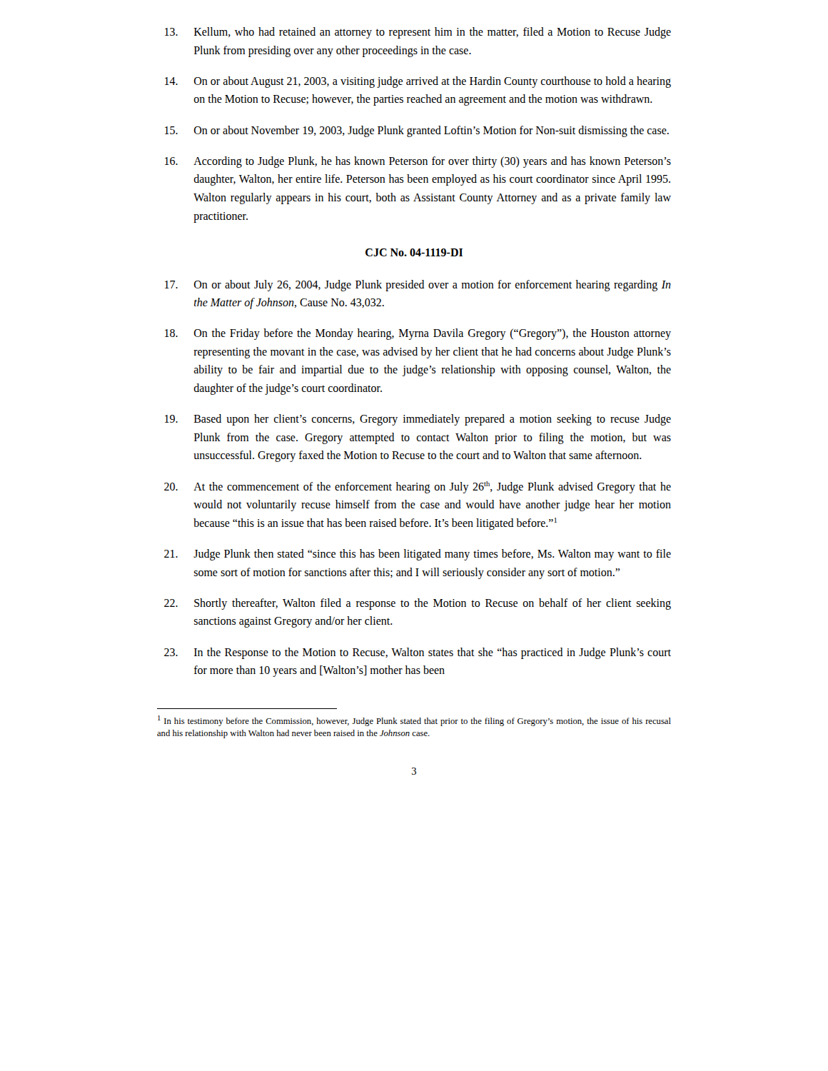Kellum, who had retained an attorney to represent him in the matter, filed a Motion to Recuse Judge Plunk from presiding over any other proceedings in the case.
On or about August 21, 2003, a visiting judge arrived at the Hardin County courthouse to hold a hearing on the Motion to Recuse; however, the parties reached an agreement and the motion was withdrawn.
On or about November 19, 2003, Judge Plunk granted Loftin’s Motion for Non-suit dismissing the case.
According to Judge Plunk, he has known Peterson for over thirty (30) years and has known Peterson’s daughter, Walton, her entire life. Peterson has been employed as his court coordinator since April 1995. Walton regularly appears in his court, both as Assistant County Attorney and as a private family law practitioner.
CJC No. 04-1119-DI
On or about July 26, 2004, Judge Plunk presided over a motion for enforcement hearing regarding In the Matter of Johnson, Cause No. 43,032.
On the Friday before the Monday hearing, Myrna Davila Gregory (“Gregory”), the Houston attorney representing the movant in the case, was advised by her client that he had concerns about Judge Plunk’s ability to be fair and impartial due to the judge’s relationship with opposing counsel, Walton, the daughter of the judge’s court coordinator.
Based upon her client’s concerns, Gregory immediately prepared a motion seeking to recuse Judge Plunk from the case. Gregory attempted to contact Walton prior to filing the motion, but was unsuccessful. Gregory faxed the Motion to Recuse to the court and to Walton that same afternoon.
At the commencement of the enforcement hearing on July 26th, Judge Plunk advised Gregory that he would not voluntarily recuse himself from the case and would have another judge hear her motion because “this is an issue that has been raised before. It’s been litigated before.”1
Judge Plunk then stated “since this has been litigated many times before, Ms. Walton may want to file some sort of motion for sanctions after this; and I will seriously consider any sort of motion.”
Shortly thereafter, Walton filed a response to the Motion to Recuse on behalf of her client seeking sanctions against Gregory and/or her client.
In the Response to the Motion to Recuse, Walton states that she “has practiced in Judge Plunk’s court for more than 10 years and [Walton’s] mother has been
1 In his testimony before the Commission, however, Judge Plunk stated that prior to the filing of Gregory’s motion, the issue of his recusal and his relationship with Walton had never been raised in the Johnson case.
3